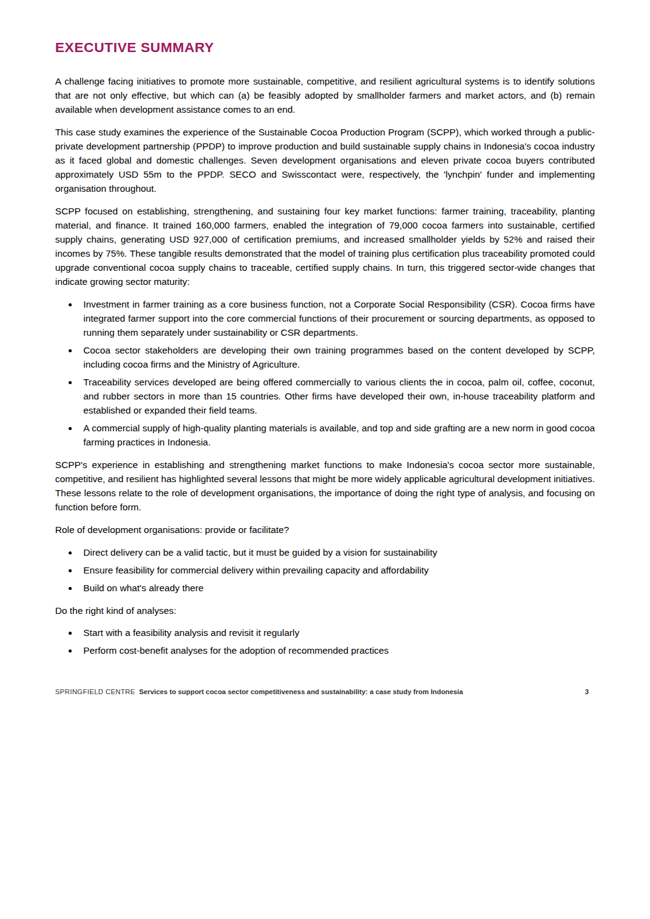EXECUTIVE SUMMARY
A challenge facing initiatives to promote more sustainable, competitive, and resilient agricultural systems is to identify solutions that are not only effective, but which can (a) be feasibly adopted by smallholder farmers and market actors, and (b) remain available when development assistance comes to an end.
This case study examines the experience of the Sustainable Cocoa Production Program (SCPP), which worked through a public-private development partnership (PPDP) to improve production and build sustainable supply chains in Indonesia's cocoa industry as it faced global and domestic challenges. Seven development organisations and eleven private cocoa buyers contributed approximately USD 55m to the PPDP. SECO and Swisscontact were, respectively, the 'lynchpin' funder and implementing organisation throughout.
SCPP focused on establishing, strengthening, and sustaining four key market functions: farmer training, traceability, planting material, and finance. It trained 160,000 farmers, enabled the integration of 79,000 cocoa farmers into sustainable, certified supply chains, generating USD 927,000 of certification premiums, and increased smallholder yields by 52% and raised their incomes by 75%. These tangible results demonstrated that the model of training plus certification plus traceability promoted could upgrade conventional cocoa supply chains to traceable, certified supply chains. In turn, this triggered sector-wide changes that indicate growing sector maturity:
Investment in farmer training as a core business function, not a Corporate Social Responsibility (CSR). Cocoa firms have integrated farmer support into the core commercial functions of their procurement or sourcing departments, as opposed to running them separately under sustainability or CSR departments.
Cocoa sector stakeholders are developing their own training programmes based on the content developed by SCPP, including cocoa firms and the Ministry of Agriculture.
Traceability services developed are being offered commercially to various clients the in cocoa, palm oil, coffee, coconut, and rubber sectors in more than 15 countries. Other firms have developed their own, in-house traceability platform and established or expanded their field teams.
A commercial supply of high-quality planting materials is available, and top and side grafting are a new norm in good cocoa farming practices in Indonesia.
SCPP's experience in establishing and strengthening market functions to make Indonesia's cocoa sector more sustainable, competitive, and resilient has highlighted several lessons that might be more widely applicable agricultural development initiatives. These lessons relate to the role of development organisations, the importance of doing the right type of analysis, and focusing on function before form.
Role of development organisations: provide or facilitate?
Direct delivery can be a valid tactic, but it must be guided by a vision for sustainability
Ensure feasibility for commercial delivery within prevailing capacity and affordability
Build on what's already there
Do the right kind of analyses:
Start with a feasibility analysis and revisit it regularly
Perform cost-benefit analyses for the adoption of recommended practices
3 SPRINGFIELD CENTRE Services to support cocoa sector competitiveness and sustainability: a case study from Indonesia